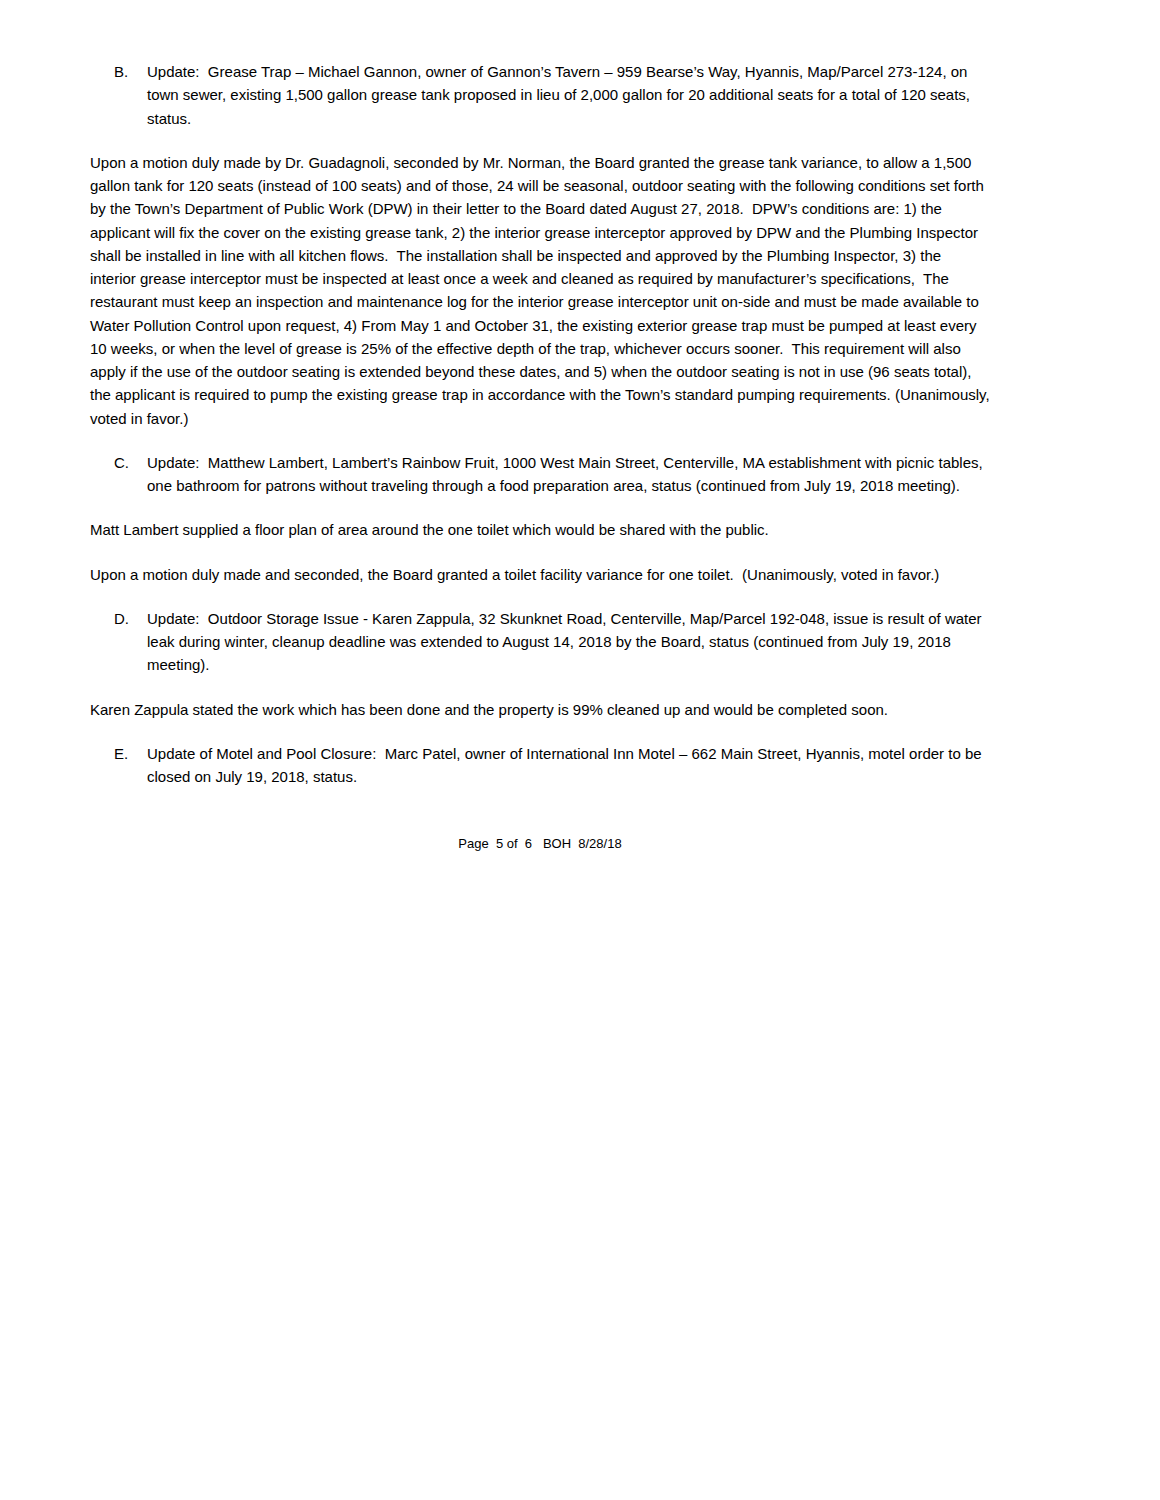B.
Update: Grease Trap – Michael Gannon, owner of Gannon’s Tavern – 959 Bearse’s Way, Hyannis, Map/Parcel 273-124, on town sewer, existing 1,500 gallon grease tank proposed in lieu of 2,000 gallon for 20 additional seats for a total of 120 seats, status.
Upon a motion duly made by Dr. Guadagnoli, seconded by Mr. Norman, the Board granted the grease tank variance, to allow a 1,500 gallon tank for 120 seats (instead of 100 seats) and of those, 24 will be seasonal, outdoor seating with the following conditions set forth by the Town’s Department of Public Work (DPW) in their letter to the Board dated August 27, 2018. DPW’s conditions are: 1) the applicant will fix the cover on the existing grease tank, 2) the interior grease interceptor approved by DPW and the Plumbing Inspector shall be installed in line with all kitchen flows. The installation shall be inspected and approved by the Plumbing Inspector, 3) the interior grease interceptor must be inspected at least once a week and cleaned as required by manufacturer’s specifications, The restaurant must keep an inspection and maintenance log for the interior grease interceptor unit on-side and must be made available to Water Pollution Control upon request, 4) From May 1 and October 31, the existing exterior grease trap must be pumped at least every 10 weeks, or when the level of grease is 25% of the effective depth of the trap, whichever occurs sooner. This requirement will also apply if the use of the outdoor seating is extended beyond these dates, and 5) when the outdoor seating is not in use (96 seats total), the applicant is required to pump the existing grease trap in accordance with the Town’s standard pumping requirements. (Unanimously, voted in favor.)
C.
Update: Matthew Lambert, Lambert’s Rainbow Fruit, 1000 West Main Street, Centerville, MA establishment with picnic tables, one bathroom for patrons without traveling through a food preparation area, status (continued from July 19, 2018 meeting).
Matt Lambert supplied a floor plan of area around the one toilet which would be shared with the public.
Upon a motion duly made and seconded, the Board granted a toilet facility variance for one toilet. (Unanimously, voted in favor.)
D.
Update: Outdoor Storage Issue - Karen Zappula, 32 Skunknet Road, Centerville, Map/Parcel 192-048, issue is result of water leak during winter, cleanup deadline was extended to August 14, 2018 by the Board, status (continued from July 19, 2018 meeting).
Karen Zappula stated the work which has been done and the property is 99% cleaned up and would be completed soon.
E.
Update of Motel and Pool Closure: Marc Patel, owner of International Inn Motel – 662 Main Street, Hyannis, motel order to be closed on July 19, 2018, status.
Page 5 of 6 BOH 8/28/18